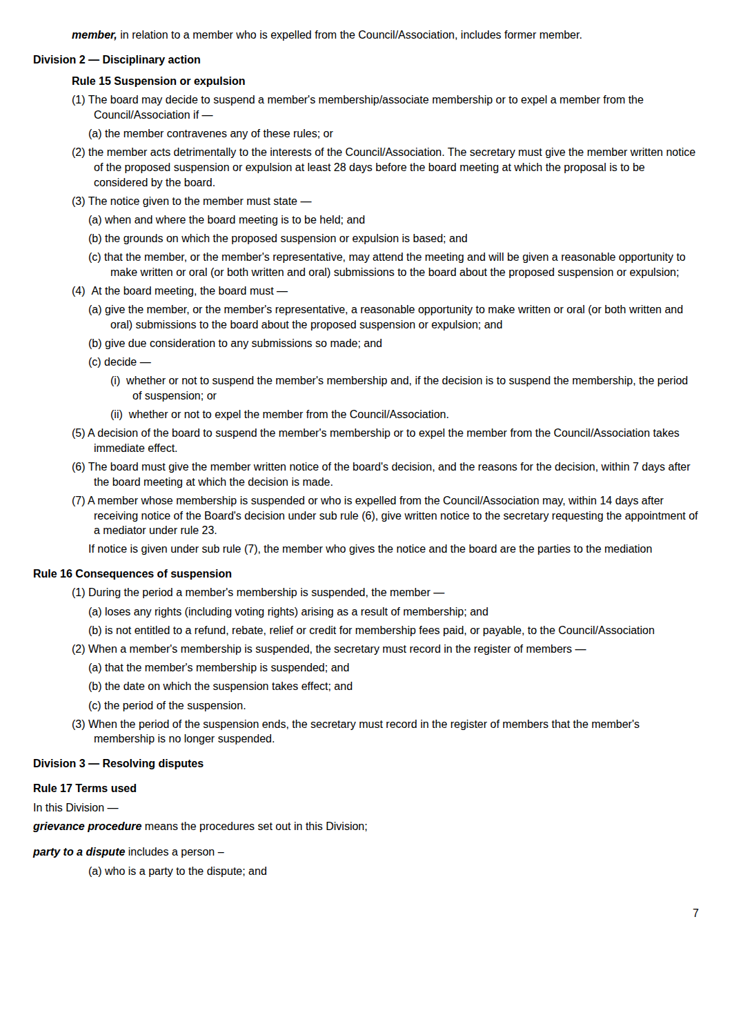member, in relation to a member who is expelled from the Council/Association, includes former member.
Division 2 — Disciplinary action
Rule 15 Suspension or expulsion
(1) The board may decide to suspend a member's membership/associate membership or to expel a member from the Council/Association if —
(a) the member contravenes any of these rules; or
(2) the member acts detrimentally to the interests of the Council/Association. The secretary must give the member written notice of the proposed suspension or expulsion at least 28 days before the board meeting at which the proposal is to be considered by the board.
(3) The notice given to the member must state —
(a) when and where the board meeting is to be held; and
(b) the grounds on which the proposed suspension or expulsion is based; and
(c) that the member, or the member's representative, may attend the meeting and will be given a reasonable opportunity to make written or oral (or both written and oral) submissions to the board about the proposed suspension or expulsion;
(4) At the board meeting, the board must —
(a) give the member, or the member's representative, a reasonable opportunity to make written or oral (or both written and oral) submissions to the board about the proposed suspension or expulsion; and
(b) give due consideration to any submissions so made; and
(c) decide —
(i) whether or not to suspend the member's membership and, if the decision is to suspend the membership, the period of suspension; or
(ii) whether or not to expel the member from the Council/Association.
(5) A decision of the board to suspend the member's membership or to expel the member from the Council/Association takes immediate effect.
(6) The board must give the member written notice of the board's decision, and the reasons for the decision, within 7 days after the board meeting at which the decision is made.
(7) A member whose membership is suspended or who is expelled from the Council/Association may, within 14 days after receiving notice of the Board's decision under sub rule (6), give written notice to the secretary requesting the appointment of a mediator under rule 23.
If notice is given under sub rule (7), the member who gives the notice and the board are the parties to the mediation
Rule 16 Consequences of suspension
(1) During the period a member's membership is suspended, the member —
(a) loses any rights (including voting rights) arising as a result of membership; and
(b) is not entitled to a refund, rebate, relief or credit for membership fees paid, or payable, to the Council/Association
(2) When a member's membership is suspended, the secretary must record in the register of members —
(a) that the member's membership is suspended; and
(b) the date on which the suspension takes effect; and
(c) the period of the suspension.
(3) When the period of the suspension ends, the secretary must record in the register of members that the member's membership is no longer suspended.
Division 3 — Resolving disputes
Rule 17 Terms used
In this Division —
grievance procedure means the procedures set out in this Division;
party to a dispute includes a person –
(a) who is a party to the dispute; and
7